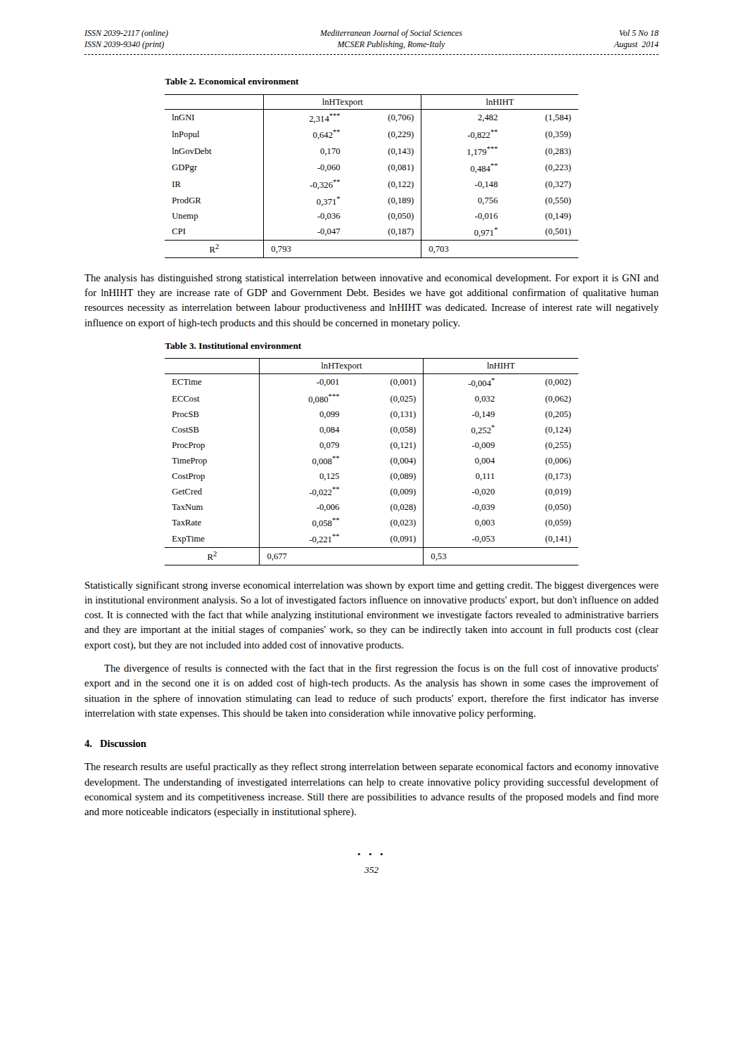ISSN 2039-2117 (online)
ISSN 2039-9340 (print)
Mediterranean Journal of Social Sciences
MCSER Publishing, Rome-Italy
Vol 5 No 18
August 2014
Table 2. Economical environment
| | lnHTexport | lnHIHT |
| --- | --- | --- |
| lnGNI | 2,314 *** | (0,706) | 2,482 | (1,584) |
| lnPopul | 0,642 ** | (0,229) | -0,822 ** | (0,359) |
| lnGovDebt | 0,170 | (0,143) | 1,179 *** | (0,283) |
| GDPgr | -0,060 | (0,081) | 0,484 ** | (0,223) |
| IR | -0,326 ** | (0,122) | -0,148 | (0,327) |
| ProdGR | 0,371 * | (0,189) | 0,756 | (0,550) |
| Unemp | -0,036 | (0,050) | -0,016 | (0,149) |
| CPI | -0,047 | (0,187) | 0,971 * | (0,501) |
| R 2 | 0,793 | 0,703 |
The analysis has distinguished strong statistical interrelation between innovative and economical development. For export it is GNI and for lnHIHT they are increase rate of GDP and Government Debt. Besides we have got additional confirmation of qualitative human resources necessity as interrelation between labour productiveness and lnHIHT was dedicated. Increase of interest rate will negatively influence on export of high-tech products and this should be concerned in monetary policy.
Table 3. Institutional environment
| | lnHTexport | lnHIHT |
| --- | --- | --- |
| ECTime | -0,001 | (0,001) | -0,004 * | (0,002) |
| ECCost | 0,080 *** | (0,025) | 0,032 | (0,062) |
| ProcSB | 0,099 | (0,131) | -0,149 | (0,205) |
| CostSB | 0,084 | (0,058) | 0,252 * | (0,124) |
| ProcProp | 0,079 | (0,121) | -0,009 | (0,255) |
| TimeProp | 0,008 ** | (0,004) | 0,004 | (0,006) |
| CostProp | 0,125 | (0,089) | 0,111 | (0,173) |
| GetCred | -0,022 ** | (0,009) | -0,020 | (0,019) |
| TaxNum | -0,006 | (0,028) | -0,039 | (0,050) |
| TaxRate | 0,058 ** | (0,023) | 0,003 | (0,059) |
| ExpTime | -0,221 ** | (0,091) | -0,053 | (0,141) |
| R 2 | 0,677 | 0,53 |
Statistically significant strong inverse economical interrelation was shown by export time and getting credit. The biggest divergences were in institutional environment analysis. So a lot of investigated factors influence on innovative products' export, but don't influence on added cost. It is connected with the fact that while analyzing institutional environment we investigate factors revealed to administrative barriers and they are important at the initial stages of companies' work, so they can be indirectly taken into account in full products cost (clear export cost), but they are not included into added cost of innovative products.
The divergence of results is connected with the fact that in the first regression the focus is on the full cost of innovative products' export and in the second one it is on added cost of high-tech products. As the analysis has shown in some cases the improvement of situation in the sphere of innovation stimulating can lead to reduce of such products' export, therefore the first indicator has inverse interrelation with state expenses. This should be taken into consideration while innovative policy performing.
4. Discussion
The research results are useful practically as they reflect strong interrelation between separate economical factors and economy innovative development. The understanding of investigated interrelations can help to create innovative policy providing successful development of economical system and its competitiveness increase. Still there are possibilities to advance results of the proposed models and find more and more noticeable indicators (especially in institutional sphere).
• • •
352